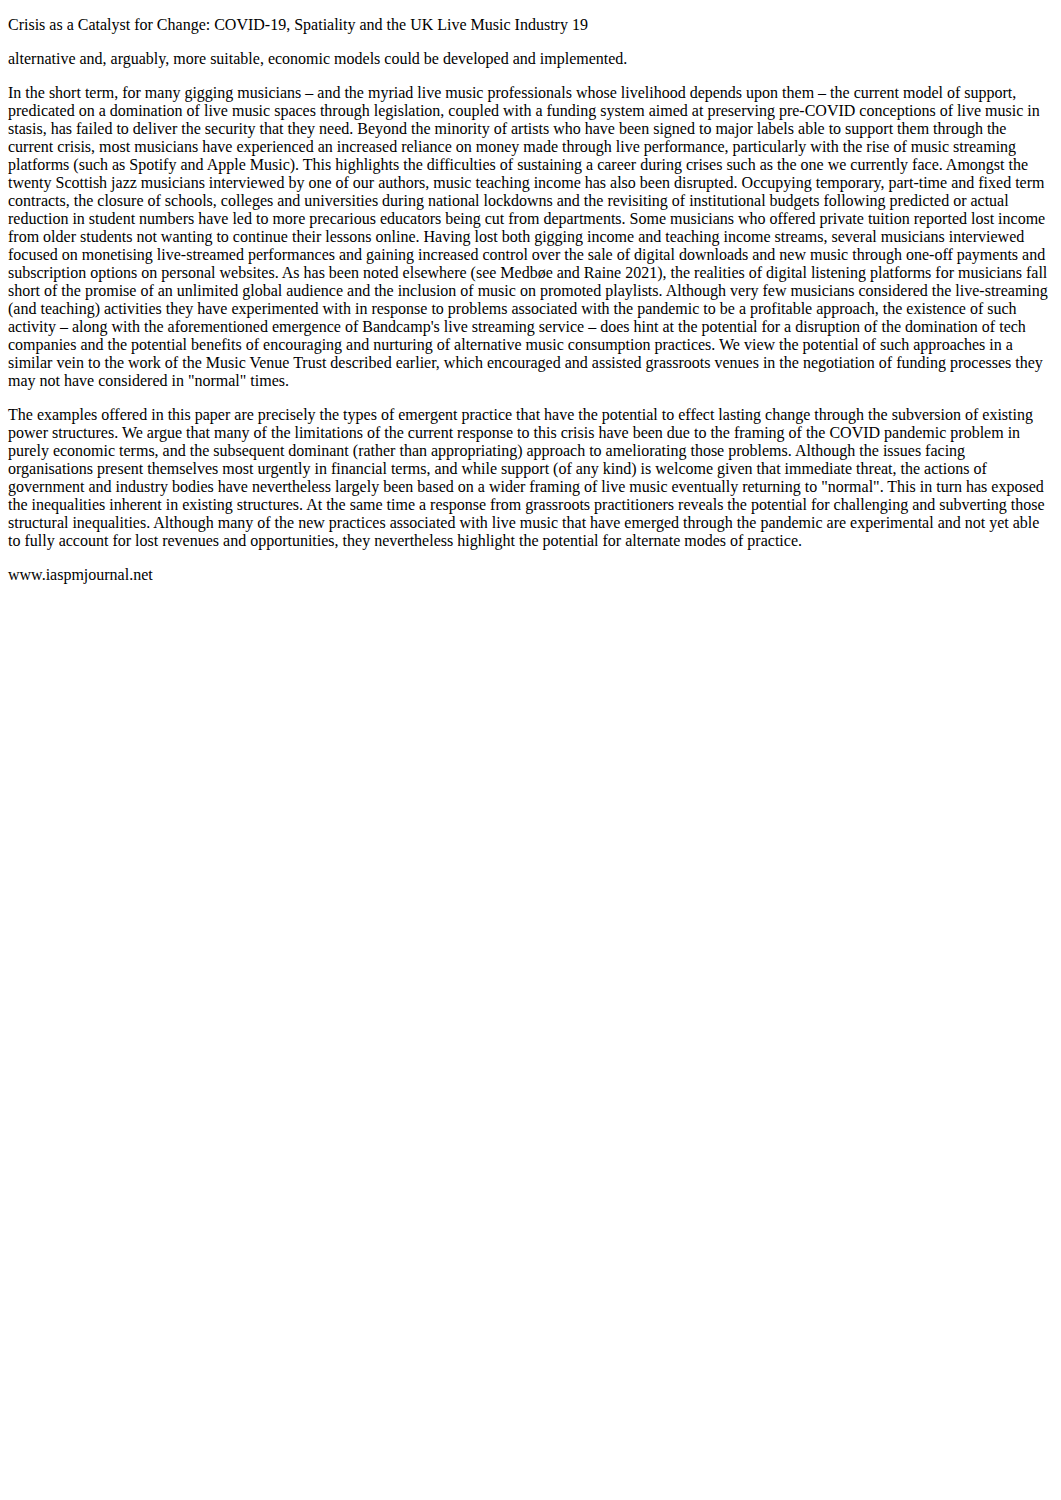Crisis as a Catalyst for Change: COVID-19, Spatiality and the UK Live Music Industry 19
alternative and, arguably, more suitable, economic models could be developed and implemented.
In the short term, for many gigging musicians – and the myriad live music professionals whose livelihood depends upon them – the current model of support, predicated on a domination of live music spaces through legislation, coupled with a funding system aimed at preserving pre-COVID conceptions of live music in stasis, has failed to deliver the security that they need. Beyond the minority of artists who have been signed to major labels able to support them through the current crisis, most musicians have experienced an increased reliance on money made through live performance, particularly with the rise of music streaming platforms (such as Spotify and Apple Music). This highlights the difficulties of sustaining a career during crises such as the one we currently face. Amongst the twenty Scottish jazz musicians interviewed by one of our authors, music teaching income has also been disrupted. Occupying temporary, part-time and fixed term contracts, the closure of schools, colleges and universities during national lockdowns and the revisiting of institutional budgets following predicted or actual reduction in student numbers have led to more precarious educators being cut from departments. Some musicians who offered private tuition reported lost income from older students not wanting to continue their lessons online. Having lost both gigging income and teaching income streams, several musicians interviewed focused on monetising live-streamed performances and gaining increased control over the sale of digital downloads and new music through one-off payments and subscription options on personal websites. As has been noted elsewhere (see Medbøe and Raine 2021), the realities of digital listening platforms for musicians fall short of the promise of an unlimited global audience and the inclusion of music on promoted playlists. Although very few musicians considered the live-streaming (and teaching) activities they have experimented with in response to problems associated with the pandemic to be a profitable approach, the existence of such activity – along with the aforementioned emergence of Bandcamp's live streaming service – does hint at the potential for a disruption of the domination of tech companies and the potential benefits of encouraging and nurturing of alternative music consumption practices. We view the potential of such approaches in a similar vein to the work of the Music Venue Trust described earlier, which encouraged and assisted grassroots venues in the negotiation of funding processes they may not have considered in "normal" times.
The examples offered in this paper are precisely the types of emergent practice that have the potential to effect lasting change through the subversion of existing power structures. We argue that many of the limitations of the current response to this crisis have been due to the framing of the COVID pandemic problem in purely economic terms, and the subsequent dominant (rather than appropriating) approach to ameliorating those problems. Although the issues facing organisations present themselves most urgently in financial terms, and while support (of any kind) is welcome given that immediate threat, the actions of government and industry bodies have nevertheless largely been based on a wider framing of live music eventually returning to "normal". This in turn has exposed the inequalities inherent in existing structures. At the same time a response from grassroots practitioners reveals the potential for challenging and subverting those structural inequalities. Although many of the new practices associated with live music that have emerged through the pandemic are experimental and not yet able to fully account for lost revenues and opportunities, they nevertheless highlight the potential for alternate modes of practice.
www.iaspmjournal.net